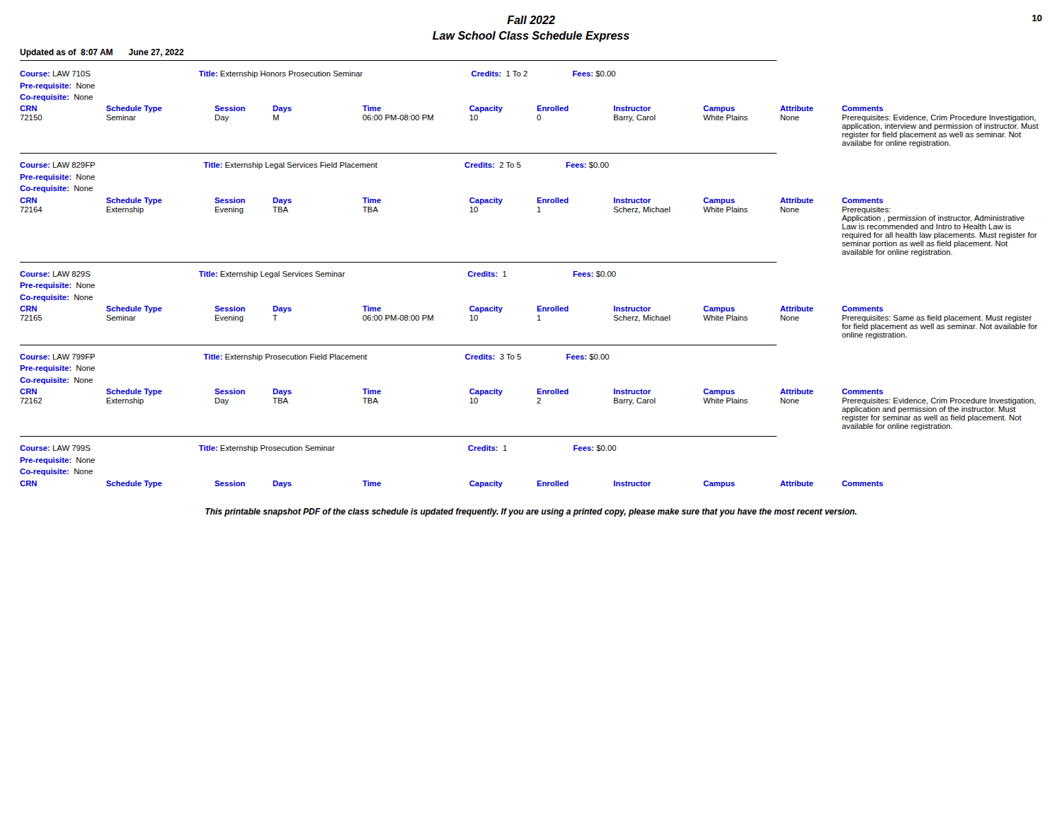10
Fall 2022
Law School Class Schedule Express
Updated as of 8:07 AM June 27, 2022
Course: LAW 710S Title: Externship Honors Prosecution Seminar Credits: 1 To 2 Fees: $0.00
Pre-requisite: None
Co-requisite: None
| CRN | Schedule Type | Session | Days | Time | Capacity | Enrolled | Instructor | Campus | Attribute | Comments |
| --- | --- | --- | --- | --- | --- | --- | --- | --- | --- | --- |
| 72150 | Seminar | Day | M | 06:00 PM-08:00 PM | 10 | 0 | Barry, Carol | White Plains | None | Prerequisites: Evidence, Crim Procedure Investigation, application, interview and permission of instructor. Must register for field placement as well as seminar. Not availabe for online registration. |
Course: LAW 829FP Title: Externship Legal Services Field Placement Credits: 2 To 5 Fees: $0.00
Pre-requisite: None
Co-requisite: None
| CRN | Schedule Type | Session | Days | Time | Capacity | Enrolled | Instructor | Campus | Attribute | Comments |
| --- | --- | --- | --- | --- | --- | --- | --- | --- | --- | --- |
| 72164 | Externship | Evening | TBA | TBA | 10 | 1 | Scherz, Michael | White Plains | None | Prerequisites: Application , permission of instructor, Administrative Law is recommended and Intro to Health Law is required for all health law placements. Must register for seminar portion as well as field placement. Not available for online registration. |
Course: LAW 829S Title: Externship Legal Services Seminar Credits: 1 Fees: $0.00
Pre-requisite: None
Co-requisite: None
| CRN | Schedule Type | Session | Days | Time | Capacity | Enrolled | Instructor | Campus | Attribute | Comments |
| --- | --- | --- | --- | --- | --- | --- | --- | --- | --- | --- |
| 72165 | Seminar | Evening | T | 06:00 PM-08:00 PM | 10 | 1 | Scherz, Michael | White Plains | None | Prerequisites: Same as field placement. Must register for field placement as well as seminar. Not available for online registration. |
Course: LAW 799FP Title: Externship Prosecution Field Placement Credits: 3 To 5 Fees: $0.00
Pre-requisite: None
Co-requisite: None
| CRN | Schedule Type | Session | Days | Time | Capacity | Enrolled | Instructor | Campus | Attribute | Comments |
| --- | --- | --- | --- | --- | --- | --- | --- | --- | --- | --- |
| 72162 | Externship | Day | TBA | TBA | 10 | 2 | Barry, Carol | White Plains | None | Prerequisites: Evidence, Crim Procedure Investigation, application and permission of the instructor. Must register for seminar as well as field placement. Not available for online registration. |
Course: LAW 799S Title: Externship Prosecution Seminar Credits: 1 Fees: $0.00
Pre-requisite: None
Co-requisite: None
| CRN | Schedule Type | Session | Days | Time | Capacity | Enrolled | Instructor | Campus | Attribute | Comments |
| --- | --- | --- | --- | --- | --- | --- | --- | --- | --- | --- |
This printable snapshot PDF of the class schedule is updated frequently. If you are using a printed copy, please make sure that you have the most recent version.